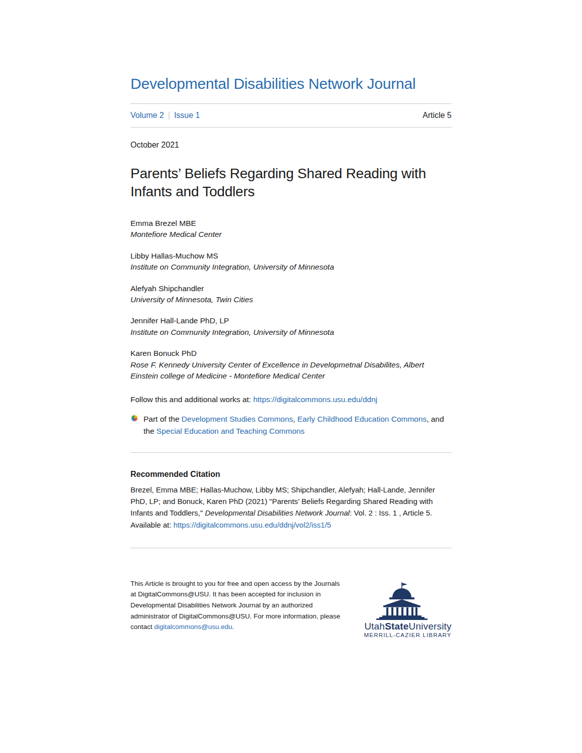Developmental Disabilities Network Journal
Volume 2|Issue 1
Article 5
October 2021
Parents’ Beliefs Regarding Shared Reading with Infants and Toddlers
Emma Brezel MBE Montefiore Medical Center
Libby Hallas-Muchow MS Institute on Community Integration, University of Minnesota
Alefyah Shipchandler University of Minnesota, Twin Cities
Jennifer Hall-Lande PhD, LP Institute on Community Integration, University of Minnesota
Karen Bonuck PhD Rose F. Kennedy University Center of Excellence in Developmetnal Disabilites, Albert Einstein college of Medicine - Montefiore Medical Center
Follow this and additional works at: https://digitalcommons.usu.edu/ddnj
Part of the Development Studies Commons, Early Childhood Education Commons, and the Special Education and Teaching Commons
Recommended Citation
Brezel, Emma MBE; Hallas-Muchow, Libby MS; Shipchandler, Alefyah; Hall-Lande, Jennifer PhD, LP; and Bonuck, Karen PhD (2021) "Parents’ Beliefs Regarding Shared Reading with Infants and Toddlers," Developmental Disabilities Network Journal: Vol. 2 : Iss. 1 , Article 5.
Available at: https://digitalcommons.usu.edu/ddnj/vol2/iss1/5
This Article is brought to you for free and open access by the Journals at DigitalCommons@USU. It has been accepted for inclusion in Developmental Disabilities Network Journal by an authorized administrator of DigitalCommons@USU. For more information, please contact digitalcommons@usu.edu.
UtahState University
MERRILL-CAZIER LIBRARY